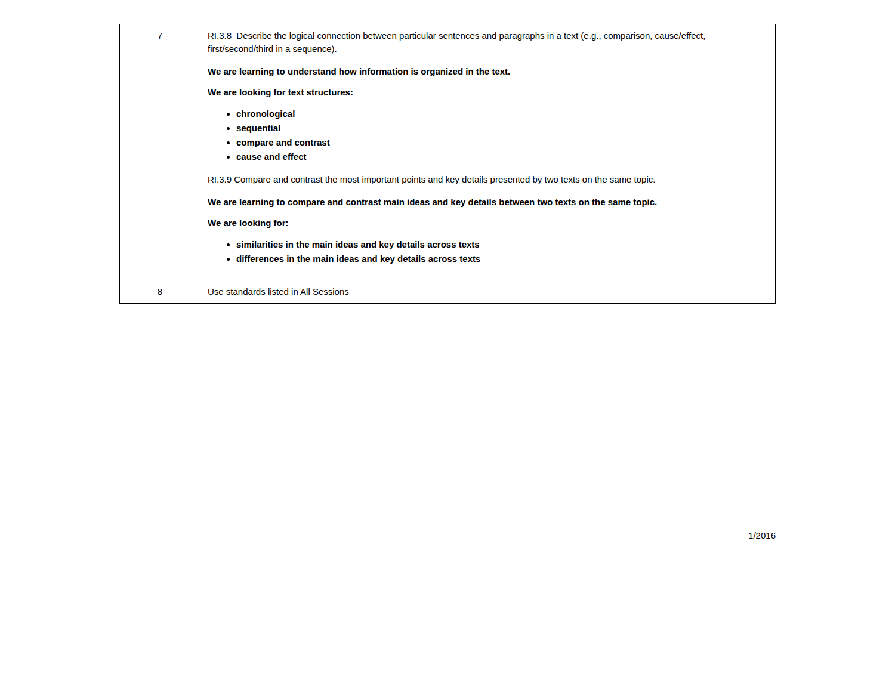| 7 | RI.3.8 Describe the logical connection between particular sentences and paragraphs in a text (e.g., comparison, cause/effect, first/second/third in a sequence). We are learning to understand how information is organized in the text. We are looking for text structures: chronological sequential compare and contrast cause and effect RI.3.9 Compare and contrast the most important points and key details presented by two texts on the same topic. We are learning to compare and contrast main ideas and key details between two texts on the same topic. We are looking for: similarities in the main ideas and key details across texts differences in the main ideas and key details across texts |
| 8 | Use standards listed in All Sessions |
1/2016